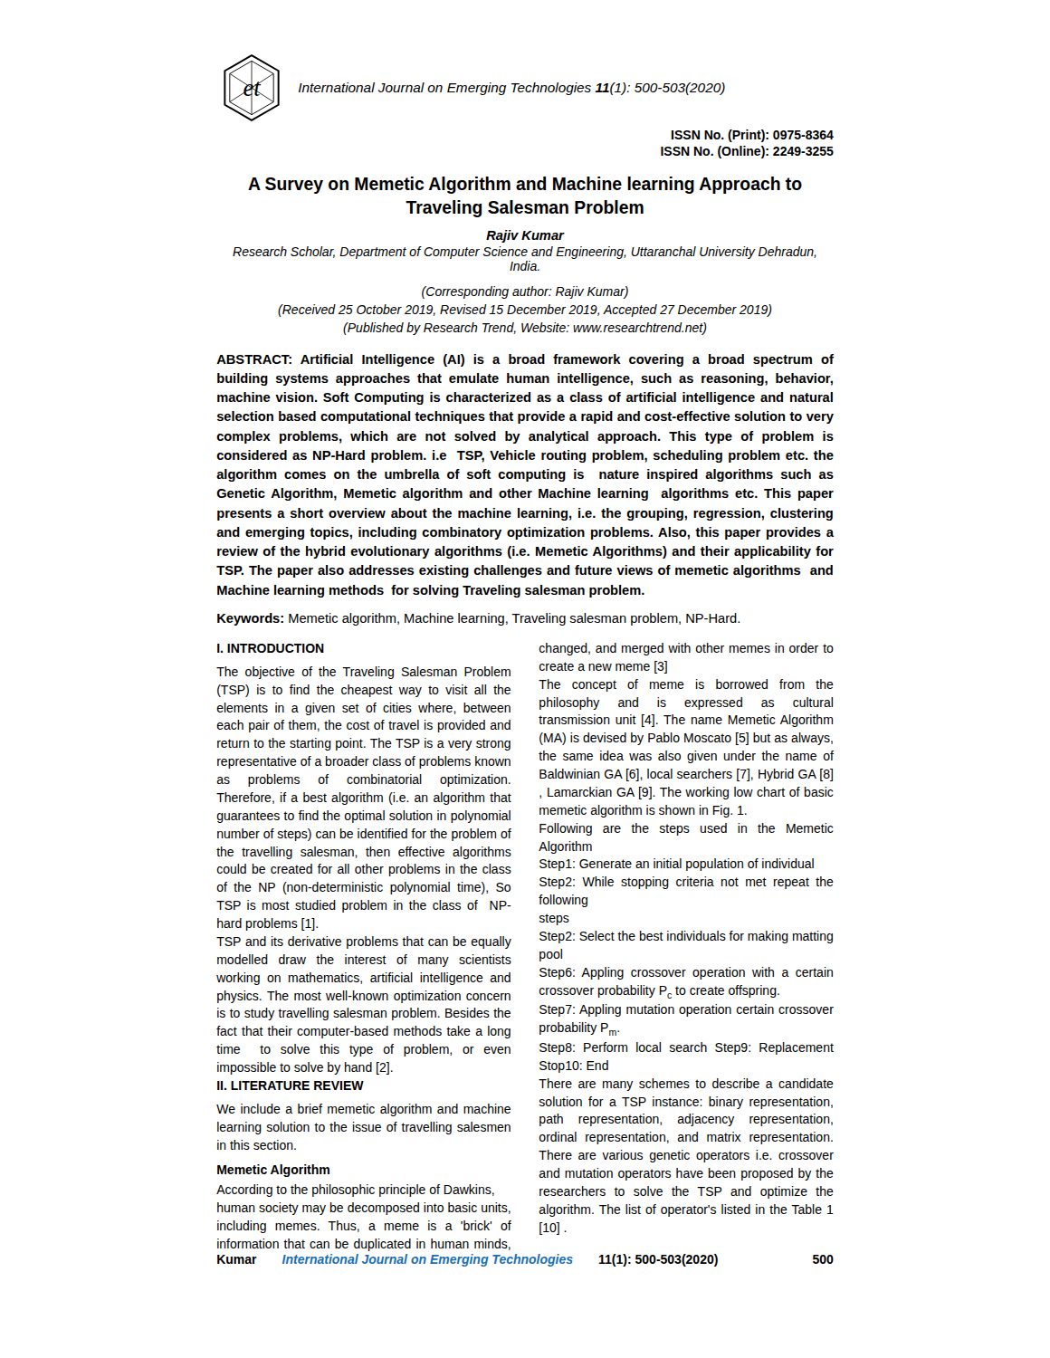et
International Journal on Emerging Technologies 11(1): 500-503(2020)
ISSN No. (Print): 0975-8364
ISSN No. (Online): 2249-3255
A Survey on Memetic Algorithm and Machine learning Approach to Traveling Salesman Problem
Rajiv Kumar
Research Scholar, Department of Computer Science and Engineering, Uttaranchal University Dehradun, India.
(Corresponding author: Rajiv Kumar)
(Received 25 October 2019, Revised 15 December 2019, Accepted 27 December 2019)
(Published by Research Trend, Website: www.researchtrend.net)
ABSTRACT: Artificial Intelligence (AI) is a broad framework covering a broad spectrum of building systems approaches that emulate human intelligence, such as reasoning, behavior, machine vision. Soft Computing is characterized as a class of artificial intelligence and natural selection based computational techniques that provide a rapid and cost-effective solution to very complex problems, which are not solved by analytical approach. This type of problem is considered as NP-Hard problem. i.e TSP, Vehicle routing problem, scheduling problem etc. the algorithm comes on the umbrella of soft computing is nature inspired algorithms such as Genetic Algorithm, Memetic algorithm and other Machine learning algorithms etc. This paper presents a short overview about the machine learning, i.e. the grouping, regression, clustering and emerging topics, including combinatory optimization problems. Also, this paper provides a review of the hybrid evolutionary algorithms (i.e. Memetic Algorithms) and their applicability for TSP. The paper also addresses existing challenges and future views of memetic algorithms and Machine learning methods for solving Traveling salesman problem.
Keywords: Memetic algorithm, Machine learning, Traveling salesman problem, NP-Hard.
I. INTRODUCTION
The objective of the Traveling Salesman Problem (TSP) is to find the cheapest way to visit all the elements in a given set of cities where, between each pair of them, the cost of travel is provided and return to the starting point. The TSP is a very strong representative of a broader class of problems known as problems of combinatorial optimization. Therefore, if a best algorithm (i.e. an algorithm that guarantees to find the optimal solution in polynomial number of steps) can be identified for the problem of the travelling salesman, then effective algorithms could be created for all other problems in the class of the NP (non-deterministic polynomial time), So TSP is most studied problem in the class of NP-hard problems [1].
TSP and its derivative problems that can be equally modelled draw the interest of many scientists working on mathematics, artificial intelligence and physics. The most well-known optimization concern is to study travelling salesman problem. Besides the fact that their computer-based methods take a long time to solve this type of problem, or even impossible to solve by hand [2].
II. LITERATURE REVIEW
We include a brief memetic algorithm and machine learning solution to the issue of travelling salesmen in this section.
Memetic Algorithm
According to the philosophic principle of Dawkins,
human society may be decomposed into basic units, including memes. Thus, a meme is a 'brick' of information that can be duplicated in human minds, changed, and merged with other memes in order to create a new meme [3]
The concept of meme is borrowed from the philosophy and is expressed as cultural transmission unit [4]. The name Memetic Algorithm (MA) is devised by Pablo Moscato [5] but as always, the same idea was also given under the name of Baldwinian GA [6], local searchers [7], Hybrid GA [8] , Lamarckian GA [9]. The working low chart of basic memetic algorithm is shown in Fig. 1.
Following are the steps used in the Memetic Algorithm
Step1: Generate an initial population of individual
Step2: While stopping criteria not met repeat the following
steps
Step2: Select the best individuals for making matting pool
Step6: Appling crossover operation with a certain crossover probability Pc to create offspring.
Step7: Appling mutation operation certain crossover probability Pm.
Step8: Perform local search Step9: Replacement Stop10: End
There are many schemes to describe a candidate solution for a TSP instance: binary representation, path representation, adjacency representation, ordinal representation, and matrix representation. There are various genetic operators i.e. crossover and mutation operators have been proposed by the researchers to solve the TSP and optimize the algorithm. The list of operator's listed in the Table 1 [10] .
Kumar
International Journal on Emerging Technologies
11(1): 500-503(2020)
500